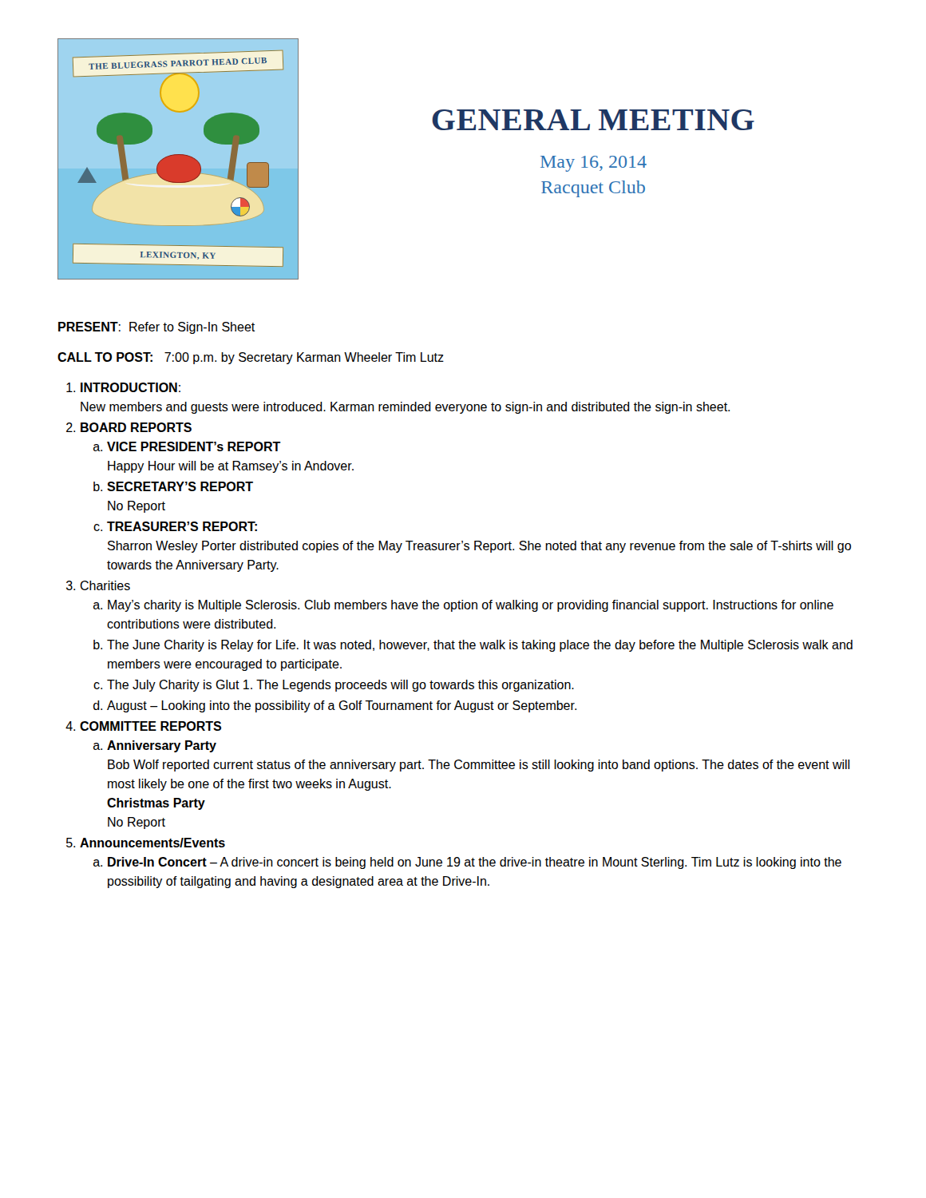THE BLUEGRASS PARROT HEAD CLUB
LEXINGTON, KY
GENERAL MEETING
May 16, 2014
Racquet Club
PRESENT: Refer to Sign-In Sheet
CALL TO POST: 7:00 p.m. by Secretary Karman Wheeler Tim Lutz
INTRODUCTION:
New members and guests were introduced. Karman reminded everyone to sign-in and distributed the sign-in sheet.
BOARD REPORTS
VICE PRESIDENT’s REPORT
Happy Hour will be at Ramsey’s in Andover.
SECRETARY’S REPORT
No Report
TREASURER’S REPORT:
Sharron Wesley Porter distributed copies of the May Treasurer’s Report. She noted that any revenue from the sale of T-shirts will go towards the Anniversary Party.
Charities
May’s charity is Multiple Sclerosis. Club members have the option of walking or providing financial support. Instructions for online contributions were distributed.
The June Charity is Relay for Life. It was noted, however, that the walk is taking place the day before the Multiple Sclerosis walk and members were encouraged to participate.
The July Charity is Glut 1. The Legends proceeds will go towards this organization.
August – Looking into the possibility of a Golf Tournament for August or September.
COMMITTEE REPORTS
Anniversary Party
Bob Wolf reported current status of the anniversary part. The Committee is still looking into band options. The dates of the event will most likely be one of the first two weeks in August.
Christmas Party
No Report
Announcements/Events
Drive-In Concert – A drive-in concert is being held on June 19 at the drive-in theatre in Mount Sterling. Tim Lutz is looking into the possibility of tailgating and having a designated area at the Drive-In.